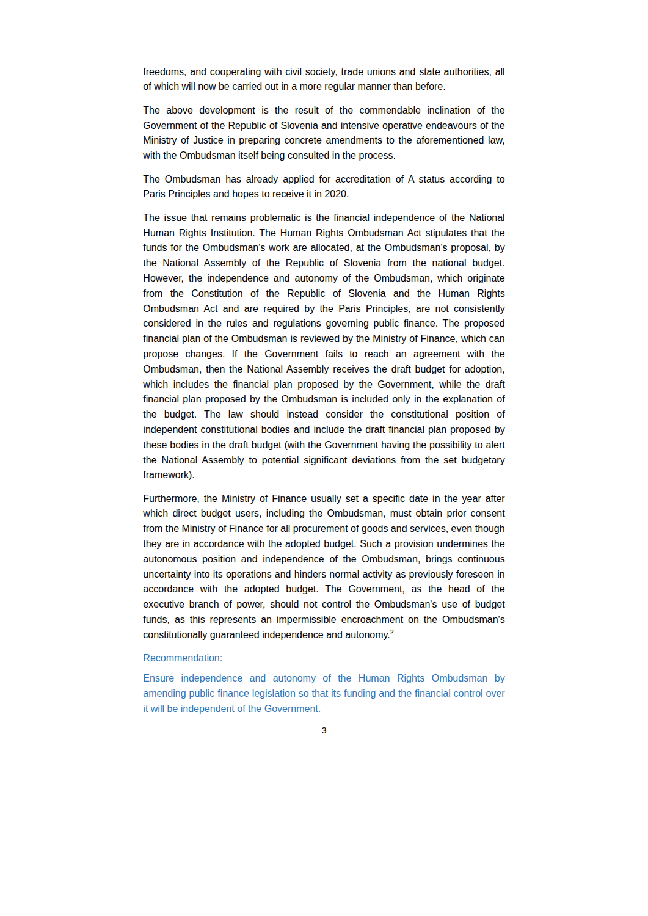freedoms, and cooperating with civil society, trade unions and state authorities, all of which will now be carried out in a more regular manner than before.
The above development is the result of the commendable inclination of the Government of the Republic of Slovenia and intensive operative endeavours of the Ministry of Justice in preparing concrete amendments to the aforementioned law, with the Ombudsman itself being consulted in the process.
The Ombudsman has already applied for accreditation of A status according to Paris Principles and hopes to receive it in 2020.
The issue that remains problematic is the financial independence of the National Human Rights Institution. The Human Rights Ombudsman Act stipulates that the funds for the Ombudsman's work are allocated, at the Ombudsman's proposal, by the National Assembly of the Republic of Slovenia from the national budget. However, the independence and autonomy of the Ombudsman, which originate from the Constitution of the Republic of Slovenia and the Human Rights Ombudsman Act and are required by the Paris Principles, are not consistently considered in the rules and regulations governing public finance. The proposed financial plan of the Ombudsman is reviewed by the Ministry of Finance, which can propose changes. If the Government fails to reach an agreement with the Ombudsman, then the National Assembly receives the draft budget for adoption, which includes the financial plan proposed by the Government, while the draft financial plan proposed by the Ombudsman is included only in the explanation of the budget. The law should instead consider the constitutional position of independent constitutional bodies and include the draft financial plan proposed by these bodies in the draft budget (with the Government having the possibility to alert the National Assembly to potential significant deviations from the set budgetary framework).
Furthermore, the Ministry of Finance usually set a specific date in the year after which direct budget users, including the Ombudsman, must obtain prior consent from the Ministry of Finance for all procurement of goods and services, even though they are in accordance with the adopted budget. Such a provision undermines the autonomous position and independence of the Ombudsman, brings continuous uncertainty into its operations and hinders normal activity as previously foreseen in accordance with the adopted budget. The Government, as the head of the executive branch of power, should not control the Ombudsman's use of budget funds, as this represents an impermissible encroachment on the Ombudsman's constitutionally guaranteed independence and autonomy.2
Recommendation:
Ensure independence and autonomy of the Human Rights Ombudsman by amending public finance legislation so that its funding and the financial control over it will be independent of the Government.
3